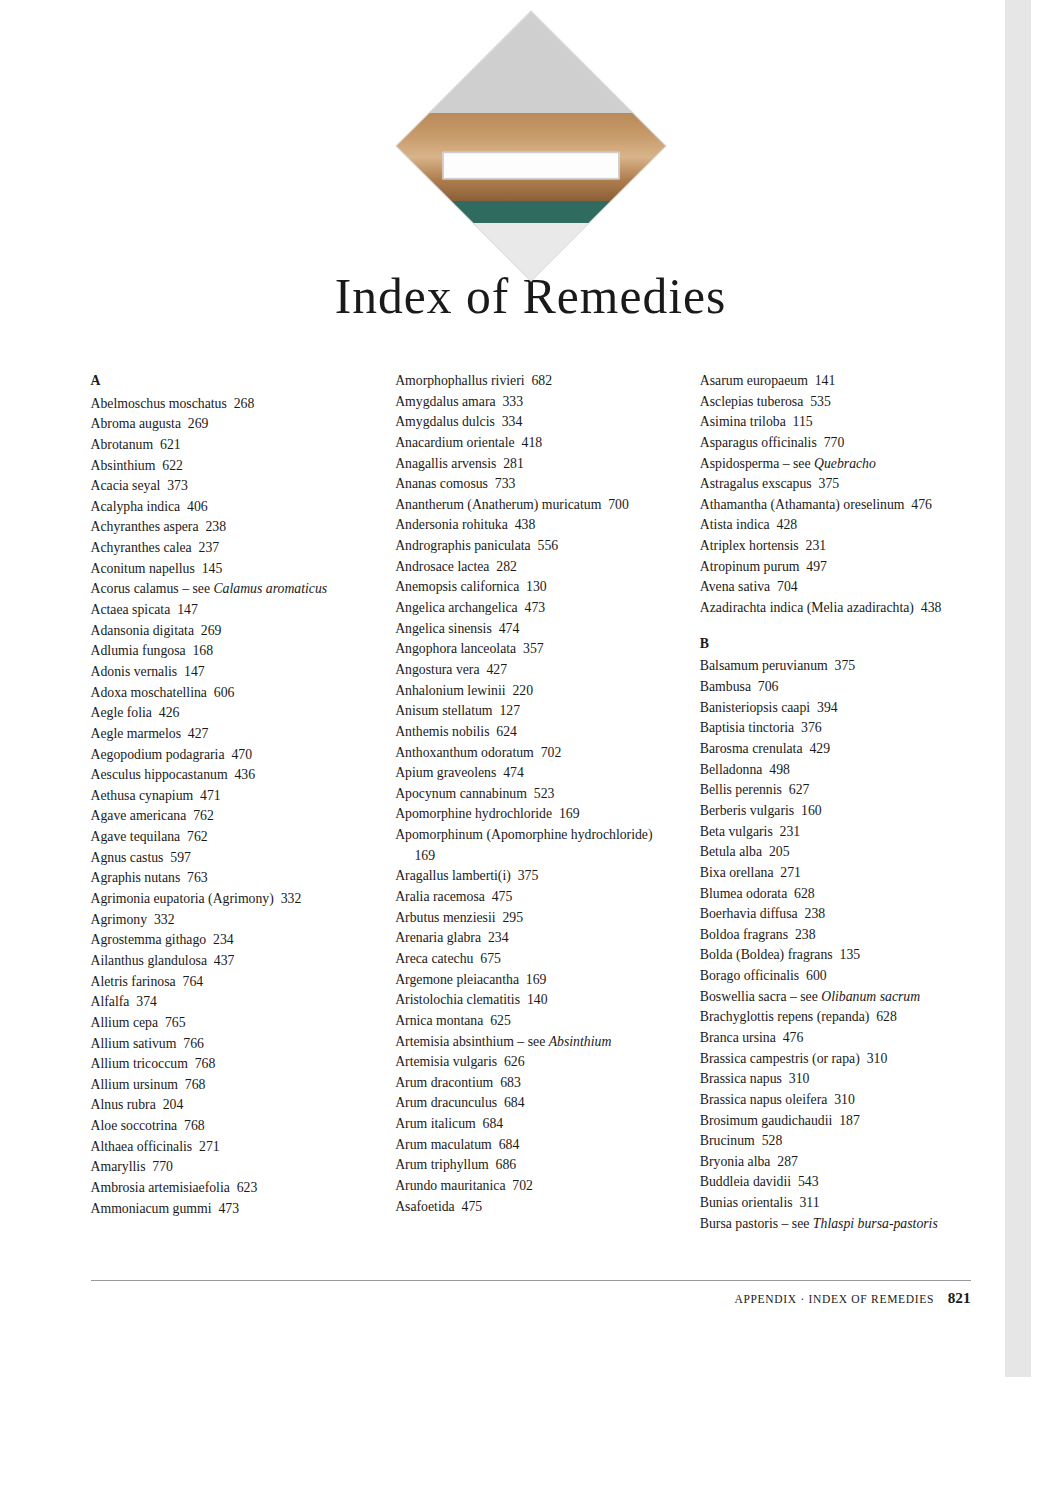Index of Remedies
A
Abelmoschus moschatus 268
Abroma augusta 269
Abrotanum 621
Absinthium 622
Acacia seyal 373
Acalypha indica 406
Achyranthes aspera 238
Achyranthes calea 237
Aconitum napellus 145
Acorus calamus – see Calamus aromaticus
Actaea spicata 147
Adansonia digitata 269
Adlumia fungosa 168
Adonis vernalis 147
Adoxa moschatellina 606
Aegle folia 426
Aegle marmelos 427
Aegopodium podagraria 470
Aesculus hippocastanum 436
Aethusa cynapium 471
Agave americana 762
Agave tequilana 762
Agnus castus 597
Agraphis nutans 763
Agrimonia eupatoria (Agrimony) 332
Agrimony 332
Agrostemma githago 234
Ailanthus glandulosa 437
Aletris farinosa 764
Alfalfa 374
Allium cepa 765
Allium sativum 766
Allium tricoccum 768
Allium ursinum 768
Alnus rubra 204
Aloe soccotrina 768
Althaea officinalis 271
Amaryllis 770
Ambrosia artemisiaefolia 623
Ammoniacum gummi 473
Amorphophallus rivieri 682
Amygdalus amara 333
Amygdalus dulcis 334
Anacardium orientale 418
Anagallis arvensis 281
Ananas comosus 733
Anantherum (Anatherum) muricatum 700
Andersonia rohituka 438
Andrographis paniculata 556
Androsace lactea 282
Anemopsis californica 130
Angelica archangelica 473
Angelica sinensis 474
Angophora lanceolata 357
Angostura vera 427
Anhalonium lewinii 220
Anisum stellatum 127
Anthemis nobilis 624
Anthoxanthum odoratum 702
Apium graveolens 474
Apocynum cannabinum 523
Apomorphine hydrochloride 169
Apomorphinum (Apomorphine hydrochloride) 169
Aragallus lamberti(i) 375
Aralia racemosa 475
Arbutus menziesii 295
Arenaria glabra 234
Areca catechu 675
Argemone pleiacantha 169
Aristolochia clematitis 140
Arnica montana 625
Artemisia absinthium – see Absinthium
Artemisia vulgaris 626
Arum dracontium 683
Arum dracunculus 684
Arum italicum 684
Arum maculatum 684
Arum triphyllum 686
Arundo mauritanica 702
Asafoetida 475
Asarum europaeum 141
Asclepias tuberosa 535
Asimina triloba 115
Asparagus officinalis 770
Aspidosperma – see Quebracho
Astragalus exscapus 375
Athamantha (Athamanta) oreselinum 476
Atista indica 428
Atriplex hortensis 231
Atropinum purum 497
Avena sativa 704
Azadirachta indica (Melia azadirachta) 438
B
Balsamum peruvianum 375
Bambusa 706
Banisteriopsis caapi 394
Baptisia tinctoria 376
Barosma crenulata 429
Belladonna 498
Bellis perennis 627
Berberis vulgaris 160
Beta vulgaris 231
Betula alba 205
Bixa orellana 271
Blumea odorata 628
Boerhavia diffusa 238
Boldoa fragrans 238
Bolda (Boldea) fragrans 135
Borago officinalis 600
Boswellia sacra – see Olibanum sacrum
Brachyglottis repens (repanda) 628
Branca ursina 476
Brassica campestris (or rapa) 310
Brassica napus 310
Brassica napus oleifera 310
Brosimum gaudichaudii 187
Brucinum 528
Bryonia alba 287
Buddleia davidii 543
Bunias orientalis 311
Bursa pastoris – see Thlaspi bursa-pastoris
APPENDIX · INDEX OF REMEDIES 821